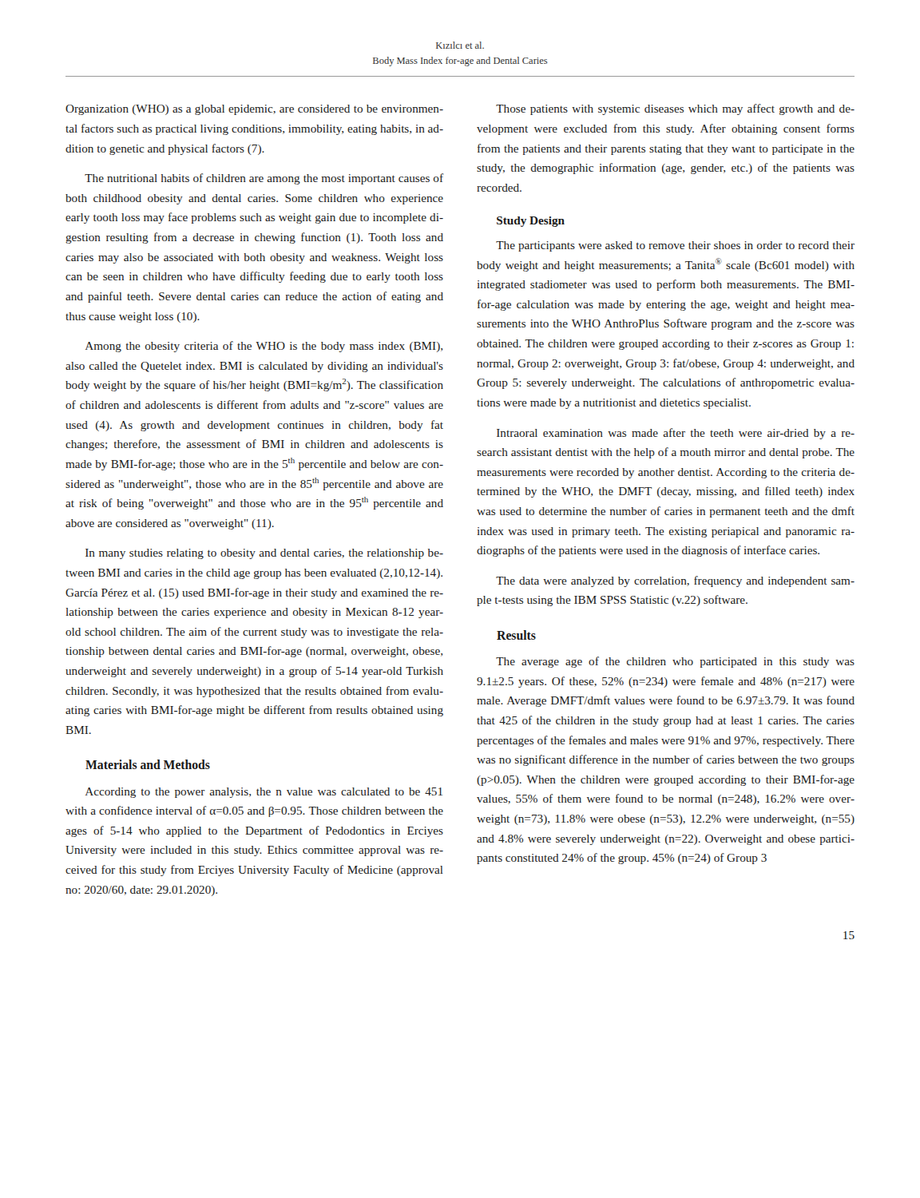Kızılcı et al. Body Mass Index for-age and Dental Caries
Organization (WHO) as a global epidemic, are considered to be environmental factors such as practical living conditions, immobility, eating habits, in addition to genetic and physical factors (7).
The nutritional habits of children are among the most important causes of both childhood obesity and dental caries. Some children who experience early tooth loss may face problems such as weight gain due to incomplete digestion resulting from a decrease in chewing function (1). Tooth loss and caries may also be associated with both obesity and weakness. Weight loss can be seen in children who have difficulty feeding due to early tooth loss and painful teeth. Severe dental caries can reduce the action of eating and thus cause weight loss (10).
Among the obesity criteria of the WHO is the body mass index (BMI), also called the Quetelet index. BMI is calculated by dividing an individual's body weight by the square of his/her height (BMI=kg/m2). The classification of children and adolescents is different from adults and "z-score" values are used (4). As growth and development continues in children, body fat changes; therefore, the assessment of BMI in children and adolescents is made by BMI-for-age; those who are in the 5th percentile and below are considered as "underweight", those who are in the 85th percentile and above are at risk of being "overweight" and those who are in the 95th percentile and above are considered as "overweight" (11).
In many studies relating to obesity and dental caries, the relationship between BMI and caries in the child age group has been evaluated (2,10,12-14). García Pérez et al. (15) used BMI-for-age in their study and examined the relationship between the caries experience and obesity in Mexican 8-12 year-old school children. The aim of the current study was to investigate the relationship between dental caries and BMI-for-age (normal, overweight, obese, underweight and severely underweight) in a group of 5-14 year-old Turkish children. Secondly, it was hypothesized that the results obtained from evaluating caries with BMI-for-age might be different from results obtained using BMI.
Materials and Methods
According to the power analysis, the n value was calculated to be 451 with a confidence interval of α=0.05 and β=0.95. Those children between the ages of 5-14 who applied to the Department of Pedodontics in Erciyes University were included in this study. Ethics committee approval was received for this study from Erciyes University Faculty of Medicine (approval no: 2020/60, date: 29.01.2020).
Those patients with systemic diseases which may affect growth and development were excluded from this study. After obtaining consent forms from the patients and their parents stating that they want to participate in the study, the demographic information (age, gender, etc.) of the patients was recorded.
Study Design
The participants were asked to remove their shoes in order to record their body weight and height measurements; a Tanita® scale (Bc601 model) with integrated stadiometer was used to perform both measurements. The BMI-for-age calculation was made by entering the age, weight and height measurements into the WHO AnthroPlus Software program and the z-score was obtained. The children were grouped according to their z-scores as Group 1: normal, Group 2: overweight, Group 3: fat/obese, Group 4: underweight, and Group 5: severely underweight. The calculations of anthropometric evaluations were made by a nutritionist and dietetics specialist.
Intraoral examination was made after the teeth were air-dried by a research assistant dentist with the help of a mouth mirror and dental probe. The measurements were recorded by another dentist. According to the criteria determined by the WHO, the DMFT (decay, missing, and filled teeth) index was used to determine the number of caries in permanent teeth and the dmft index was used in primary teeth. The existing periapical and panoramic radiographs of the patients were used in the diagnosis of interface caries.
The data were analyzed by correlation, frequency and independent sample t-tests using the IBM SPSS Statistic (v.22) software.
Results
The average age of the children who participated in this study was 9.1±2.5 years. Of these, 52% (n=234) were female and 48% (n=217) were male. Average DMFT/dmft values were found to be 6.97±3.79. It was found that 425 of the children in the study group had at least 1 caries. The caries percentages of the females and males were 91% and 97%, respectively. There was no significant difference in the number of caries between the two groups (p>0.05). When the children were grouped according to their BMI-for-age values, 55% of them were found to be normal (n=248), 16.2% were overweight (n=73), 11.8% were obese (n=53), 12.2% were underweight, (n=55) and 4.8% were severely underweight (n=22). Overweight and obese participants constituted 24% of the group. 45% (n=24) of Group 3
15